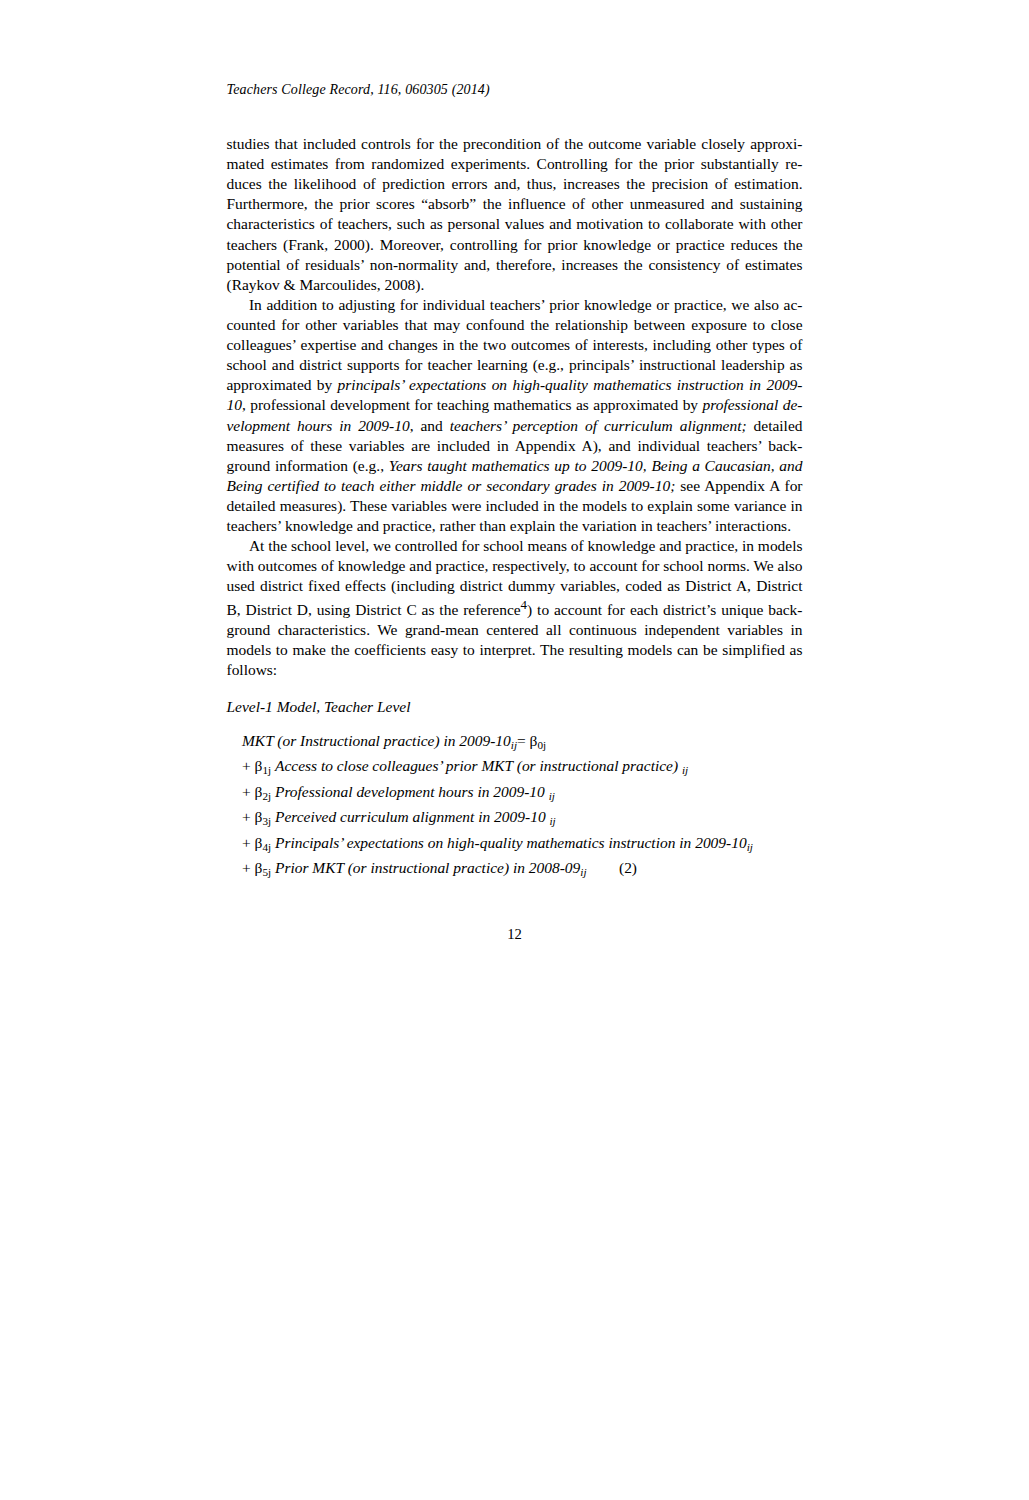Teachers College Record, 116, 060305 (2014)
studies that included controls for the precondition of the outcome variable closely approximated estimates from randomized experiments. Controlling for the prior substantially reduces the likelihood of prediction errors and, thus, increases the precision of estimation. Furthermore, the prior scores “absorb” the influence of other unmeasured and sustaining characteristics of teachers, such as personal values and motivation to collaborate with other teachers (Frank, 2000). Moreover, controlling for prior knowledge or practice reduces the potential of residuals’ non-normality and, therefore, increases the consistency of estimates (Raykov & Marcoulides, 2008).
In addition to adjusting for individual teachers’ prior knowledge or practice, we also accounted for other variables that may confound the relationship between exposure to close colleagues’ expertise and changes in the two outcomes of interests, including other types of school and district supports for teacher learning (e.g., principals’ instructional leadership as approximated by principals’ expectations on high-quality mathematics instruction in 2009-10, professional development for teaching mathematics as approximated by professional development hours in 2009-10, and teachers’ perception of curriculum alignment; detailed measures of these variables are included in Appendix A), and individual teachers’ background information (e.g., Years taught mathematics up to 2009-10, Being a Caucasian, and Being certified to teach either middle or secondary grades in 2009-10; see Appendix A for detailed measures). These variables were included in the models to explain some variance in teachers’ knowledge and practice, rather than explain the variation in teachers’ interactions.
At the school level, we controlled for school means of knowledge and practice, in models with outcomes of knowledge and practice, respectively, to account for school norms. We also used district fixed effects (including district dummy variables, coded as District A, District B, District D, using District C as the reference4) to account for each district’s unique background characteristics. We grand-mean centered all continuous independent variables in models to make the coefficients easy to interpret. The resulting models can be simplified as follows:
Level-1 Model, Teacher Level
MKT (or Instructional practice) in 2009-10ij= β 0j
+ β 1j Access to close colleagues’ prior MKT (or instructional practice) ij
+ β 2j Professional development hours in 2009-10 ij
+ β 3j Perceived curriculum alignment in 2009-10 ij
+ β 4j Principals’ expectations on high-quality mathematics instruction in 2009-10ij
+ β 5j Prior MKT (or instructional practice) in 2008-09ij(2)
12